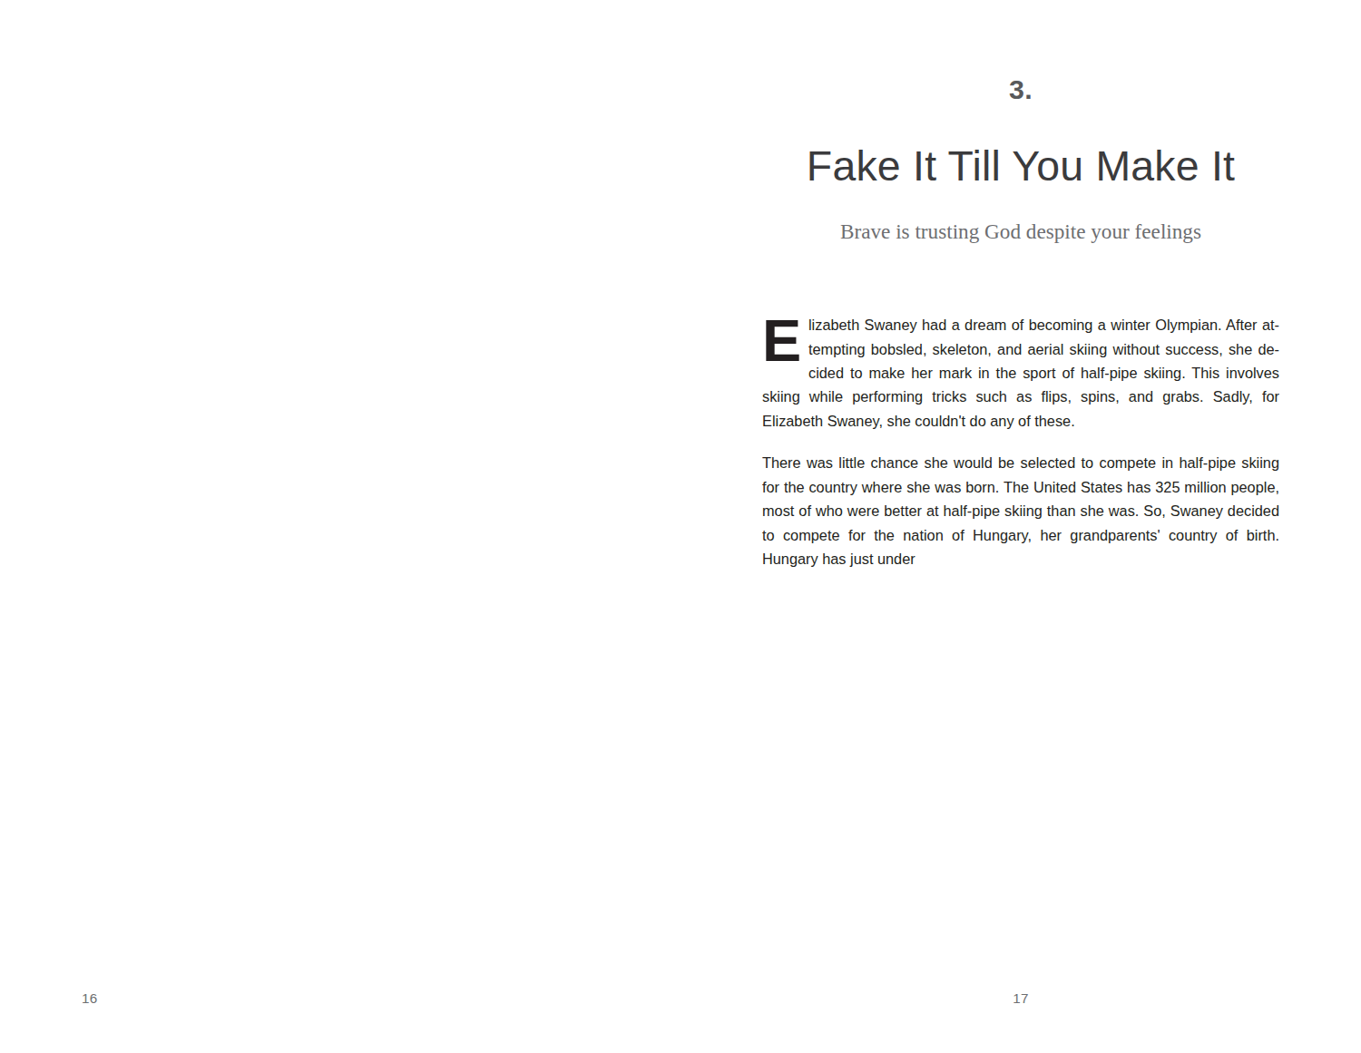16
3.
Fake It Till You Make It
Brave is trusting God despite your feelings
Elizabeth Swaney had a dream of becoming a winter Olympian. After attempting bobsled, skeleton, and aerial skiing without success, she decided to make her mark in the sport of half-pipe skiing. This involves skiing while performing tricks such as flips, spins, and grabs. Sadly, for Elizabeth Swaney, she couldn't do any of these.
There was little chance she would be selected to compete in half-pipe skiing for the country where she was born. The United States has 325 million people, most of who were better at half-pipe skiing than she was. So, Swaney decided to compete for the nation of Hungary, her grandparents' country of birth. Hungary has just under
17